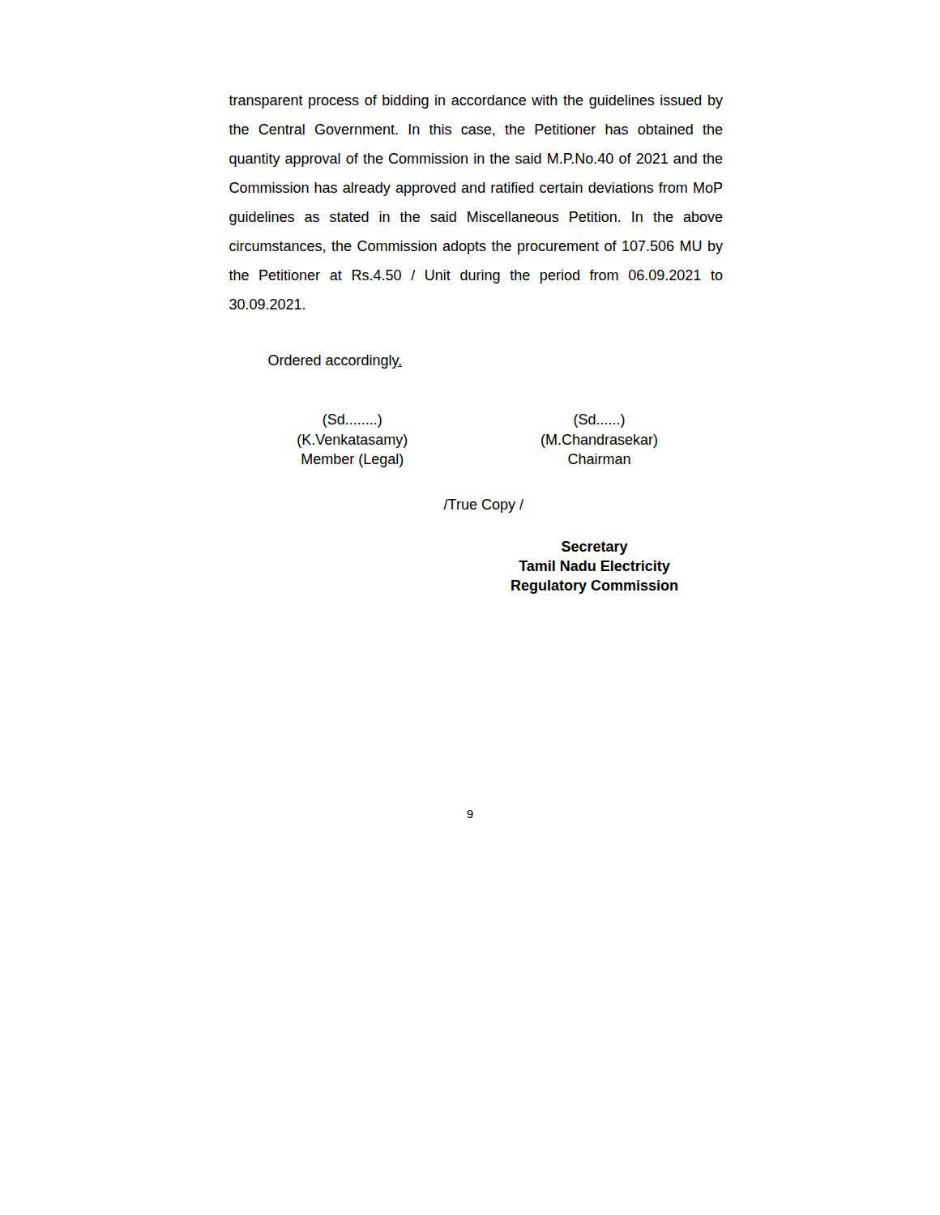transparent process of bidding in accordance with the guidelines issued by the Central Government. In this case, the Petitioner has obtained the quantity approval of the Commission in the said M.P.No.40 of 2021 and the Commission has already approved and ratified certain deviations from MoP guidelines as stated in the said Miscellaneous Petition. In the above circumstances, the Commission adopts the procurement of 107.506 MU by the Petitioner at Rs.4.50 / Unit during the period from 06.09.2021 to 30.09.2021.
Ordered accordingly.
| (Sd........) (K.Venkatasamy) Member (Legal) | (Sd......) (M.Chandrasekar) Chairman |
/True Copy /
Secretary
Tamil Nadu Electricity
Regulatory Commission
9